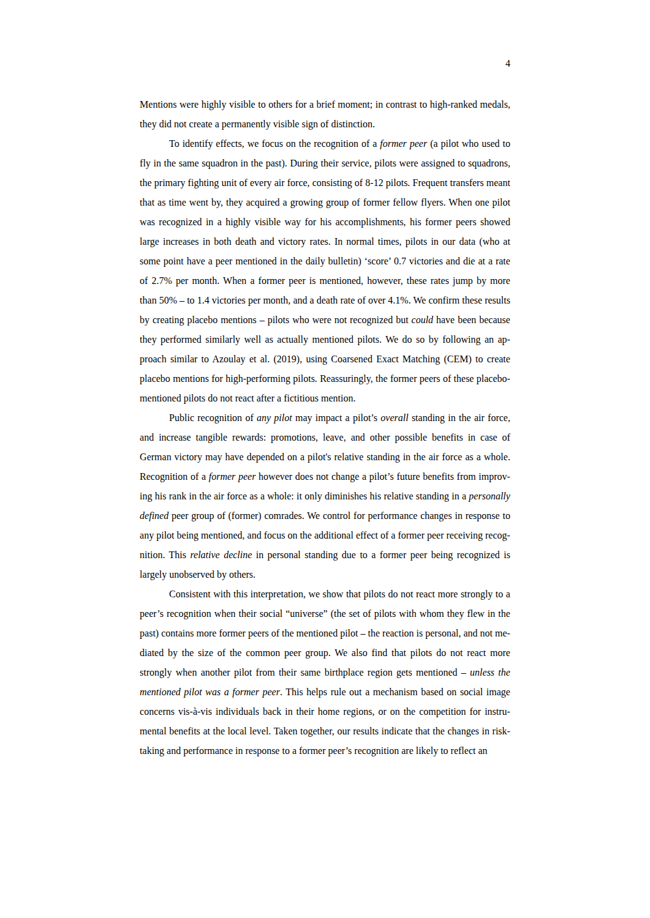4
Mentions were highly visible to others for a brief moment; in contrast to high-ranked medals, they did not create a permanently visible sign of distinction.
To identify effects, we focus on the recognition of a former peer (a pilot who used to fly in the same squadron in the past). During their service, pilots were assigned to squadrons, the primary fighting unit of every air force, consisting of 8-12 pilots. Frequent transfers meant that as time went by, they acquired a growing group of former fellow flyers. When one pilot was recognized in a highly visible way for his accomplishments, his former peers showed large increases in both death and victory rates. In normal times, pilots in our data (who at some point have a peer mentioned in the daily bulletin) ‘score’ 0.7 victories and die at a rate of 2.7% per month. When a former peer is mentioned, however, these rates jump by more than 50% – to 1.4 victories per month, and a death rate of over 4.1%. We confirm these results by creating placebo mentions – pilots who were not recognized but could have been because they performed similarly well as actually mentioned pilots. We do so by following an approach similar to Azoulay et al. (2019), using Coarsened Exact Matching (CEM) to create placebo mentions for high-performing pilots. Reassuringly, the former peers of these placebo-mentioned pilots do not react after a fictitious mention.
Public recognition of any pilot may impact a pilot’s overall standing in the air force, and increase tangible rewards: promotions, leave, and other possible benefits in case of German victory may have depended on a pilot's relative standing in the air force as a whole. Recognition of a former peer however does not change a pilot’s future benefits from improving his rank in the air force as a whole: it only diminishes his relative standing in a personally defined peer group of (former) comrades. We control for performance changes in response to any pilot being mentioned, and focus on the additional effect of a former peer receiving recognition. This relative decline in personal standing due to a former peer being recognized is largely unobserved by others.
Consistent with this interpretation, we show that pilots do not react more strongly to a peer’s recognition when their social “universe” (the set of pilots with whom they flew in the past) contains more former peers of the mentioned pilot – the reaction is personal, and not mediated by the size of the common peer group. We also find that pilots do not react more strongly when another pilot from their same birthplace region gets mentioned – unless the mentioned pilot was a former peer. This helps rule out a mechanism based on social image concerns vis-à-vis individuals back in their home regions, or on the competition for instrumental benefits at the local level. Taken together, our results indicate that the changes in risk-taking and performance in response to a former peer’s recognition are likely to reflect an